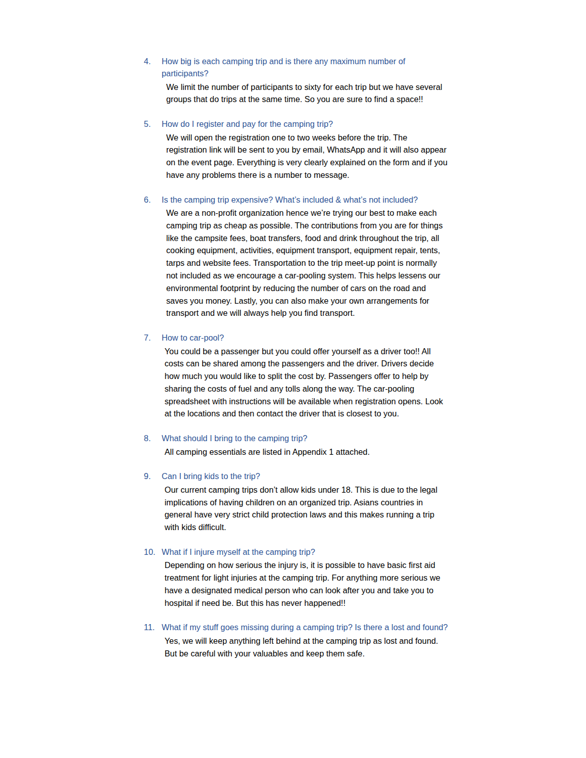How big is each camping trip and is there any maximum number of participants?
We limit the number of participants to sixty for each trip but we have several groups that do trips at the same time. So you are sure to find a space!!
How do I register and pay for the camping trip?
We will open the registration one to two weeks before the trip. The registration link will be sent to you by email, WhatsApp and it will also appear on the event page. Everything is very clearly explained on the form and if you have any problems there is a number to message.
Is the camping trip expensive? What’s included & what’s not included?
We are a non-profit organization hence we’re trying our best to make each camping trip as cheap as possible. The contributions from you are for things like the campsite fees, boat transfers, food and drink throughout the trip, all cooking equipment, activities, equipment transport, equipment repair, tents, tarps and website fees. Transportation to the trip meet-up point is normally not included as we encourage a car-pooling system. This helps lessens our environmental footprint by reducing the number of cars on the road and saves you money. Lastly, you can also make your own arrangements for transport and we will always help you find transport.
How to car-pool?
You could be a passenger but you could offer yourself as a driver too!! All costs can be shared among the passengers and the driver. Drivers decide how much you would like to split the cost by. Passengers offer to help by sharing the costs of fuel and any tolls along the way. The car-pooling spreadsheet with instructions will be available when registration opens. Look at the locations and then contact the driver that is closest to you.
What should I bring to the camping trip?
All camping essentials are listed in Appendix 1 attached.
Can I bring kids to the trip?
Our current camping trips don’t allow kids under 18. This is due to the legal implications of having children on an organized trip. Asians countries in general have very strict child protection laws and this makes running a trip with kids difficult.
What if I injure myself at the camping trip?
Depending on how serious the injury is, it is possible to have basic first aid treatment for light injuries at the camping trip. For anything more serious we have a designated medical person who can look after you and take you to hospital if need be. But this has never happened!!
What if my stuff goes missing during a camping trip? Is there a lost and found?
Yes, we will keep anything left behind at the camping trip as lost and found. But be careful with your valuables and keep them safe.